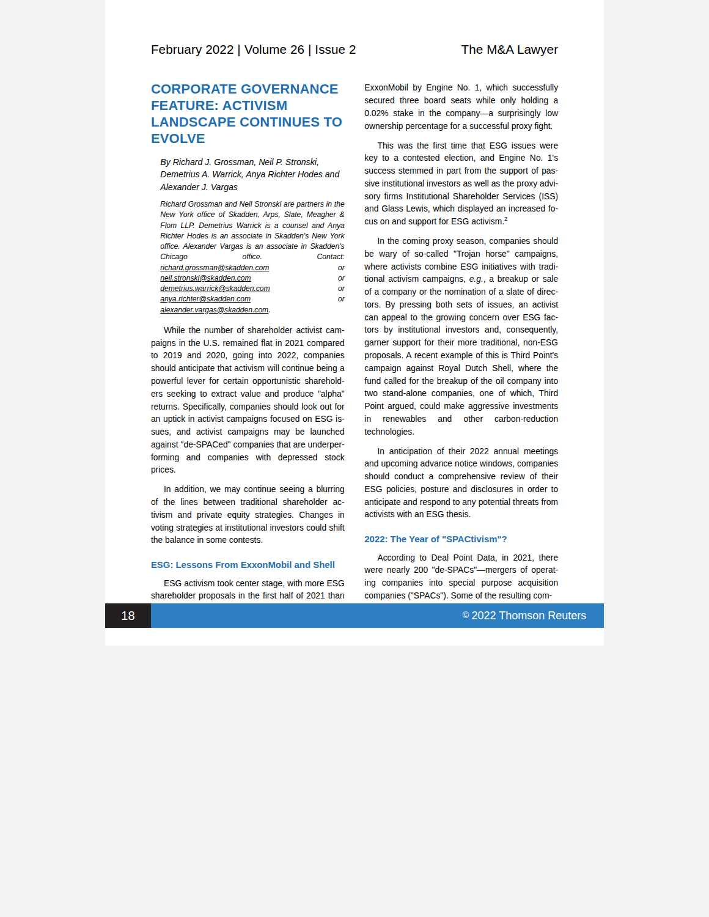February 2022 | Volume 26 | Issue 2
The M&A Lawyer
CORPORATE GOVERNANCE FEATURE: ACTIVISM LANDSCAPE CONTINUES TO EVOLVE
By Richard J. Grossman, Neil P. Stronski, Demetrius A. Warrick, Anya Richter Hodes and Alexander J. Vargas
Richard Grossman and Neil Stronski are partners in the New York office of Skadden, Arps, Slate, Meagher & Flom LLP. Demetrius Warrick is a counsel and Anya Richter Hodes is an associate in Skadden's New York office. Alexander Vargas is an associate in Skadden's Chicago office. Contact: richard.grossman@skadden.com or neil.stronski@skadden.com or demetrius.warrick@skadden.com or anya.richter@skadden.com or alexander.vargas@skadden.com.
While the number of shareholder activist campaigns in the U.S. remained flat in 2021 compared to 2019 and 2020, going into 2022, companies should anticipate that activism will continue being a powerful lever for certain opportunistic shareholders seeking to extract value and produce "alpha" returns. Specifically, companies should look out for an uptick in activist campaigns focused on ESG issues, and activist campaigns may be launched against "de-SPACed" companies that are underperforming and companies with depressed stock prices.
In addition, we may continue seeing a blurring of the lines between traditional shareholder activism and private equity strategies. Changes in voting strategies at institutional investors could shift the balance in some contests.
ESG: Lessons From ExxonMobil and Shell
ESG activism took center stage, with more ESG shareholder proposals in the first half of 2021 than all of 2020.1 The most prominent activist event of the 2021 proxy season was the campaign against
ExxonMobil by Engine No. 1, which successfully secured three board seats while only holding a 0.02% stake in the company—a surprisingly low ownership percentage for a successful proxy fight.
This was the first time that ESG issues were key to a contested election, and Engine No. 1's success stemmed in part from the support of passive institutional investors as well as the proxy advisory firms Institutional Shareholder Services (ISS) and Glass Lewis, which displayed an increased focus on and support for ESG activism.2
In the coming proxy season, companies should be wary of so-called "Trojan horse" campaigns, where activists combine ESG initiatives with traditional activism campaigns, e.g., a breakup or sale of a company or the nomination of a slate of directors. By pressing both sets of issues, an activist can appeal to the growing concern over ESG factors by institutional investors and, consequently, garner support for their more traditional, non-ESG proposals. A recent example of this is Third Point's campaign against Royal Dutch Shell, where the fund called for the breakup of the oil company into two stand-alone companies, one of which, Third Point argued, could make aggressive investments in renewables and other carbon-reduction technologies.
In anticipation of their 2022 annual meetings and upcoming advance notice windows, companies should conduct a comprehensive review of their ESG policies, posture and disclosures in order to anticipate and respond to any potential threats from activists with an ESG thesis.
2022: The Year of "SPACtivism"?
According to Deal Point Data, in 2021, there were nearly 200 "de-SPACs"—mergers of operating companies into special purpose acquisition companies ("SPACs"). Some of the resulting com-
18
© 2022 Thomson Reuters